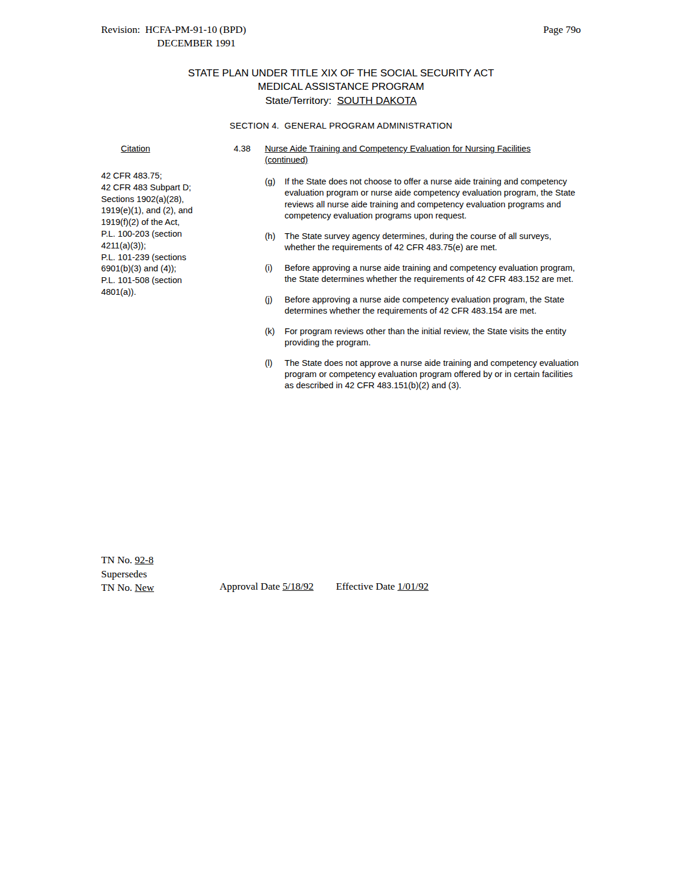Revision: HCFA-PM-91-10 (BPD)
DECEMBER 1991
Page 79o
STATE PLAN UNDER TITLE XIX OF THE SOCIAL SECURITY ACT MEDICAL ASSISTANCE PROGRAM State/Territory: SOUTH DAKOTA
SECTION 4. GENERAL PROGRAM ADMINISTRATION
Citation
42 CFR 483.75;
42 CFR 483 Subpart D;
Sections 1902(a)(28),
1919(e)(1), and (2), and
1919(f)(2) of the Act,
P.L. 100-203 (section
4211(a)(3));
P.L. 101-239 (sections
6901(b)(3) and (4));
P.L. 101-508 (section
4801(a)).
4.38
Nurse Aide Training and Competency Evaluation for Nursing Facilities (continued)
(g)
If the State does not choose to offer a nurse aide training and competency evaluation program or nurse aide competency evaluation program, the State reviews all nurse aide training and competency evaluation programs and competency evaluation programs upon request.
(h)
The State survey agency determines, during the course of all surveys, whether the requirements of 42 CFR 483.75(e) are met.
(i)
Before approving a nurse aide training and competency evaluation program, the State determines whether the requirements of 42 CFR 483.152 are met.
(j)
Before approving a nurse aide competency evaluation program, the State determines whether the requirements of 42 CFR 483.154 are met.
(k)
For program reviews other than the initial review, the State visits the entity providing the program.
(l)
The State does not approve a nurse aide training and competency evaluation program or competency evaluation program offered by or in certain facilities as described in 42 CFR 483.151(b)(2) and (3).
TN No. 92-8
Supersedes
TN No. New
Approval Date 5/18/92
Effective Date 1/01/92